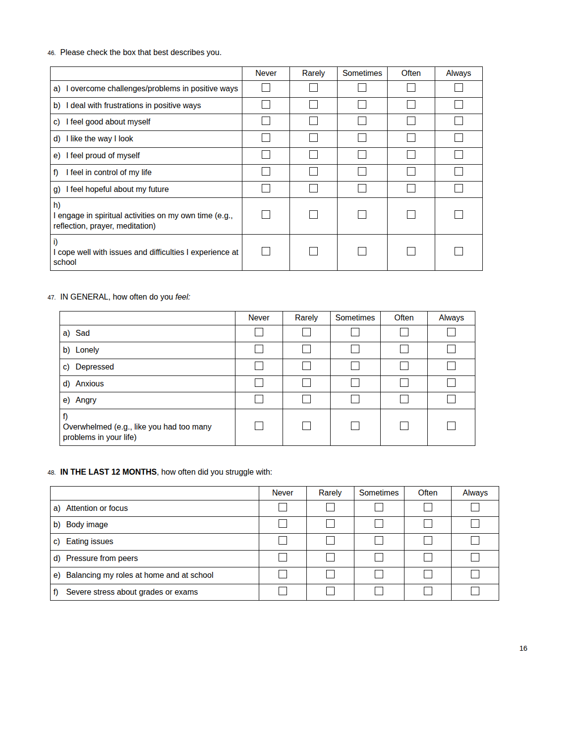46. Please check the box that best describes you.
| | Never | Rarely | Sometimes | Often | Always |
| --- | --- | --- | --- | --- | --- |
| a) I overcome challenges/problems in positive ways | | | | | |
| b) I deal with frustrations in positive ways | | | | | |
| c) I feel good about myself | | | | | |
| d) I like the way I look | | | | | |
| e) I feel proud of myself | | | | | |
| f) I feel in control of my life | | | | | |
| g) I feel hopeful about my future | | | | | |
| h) I engage in spiritual activities on my own time (e.g., reflection, prayer, meditation) | | | | | |
| i) I cope well with issues and difficulties I experience at school | | | | | |
47. IN GENERAL, how often do you feel:
| | Never | Rarely | Sometimes | Often | Always |
| --- | --- | --- | --- | --- | --- |
| a) Sad | | | | | |
| b) Lonely | | | | | |
| c) Depressed | | | | | |
| d) Anxious | | | | | |
| e) Angry | | | | | |
| f) Overwhelmed (e.g., like you had too many problems in your life) | | | | | |
48. IN THE LAST 12 MONTHS, how often did you struggle with:
| | Never | Rarely | Sometimes | Often | Always |
| --- | --- | --- | --- | --- | --- |
| a) Attention or focus | | | | | |
| b) Body image | | | | | |
| c) Eating issues | | | | | |
| d) Pressure from peers | | | | | |
| e) Balancing my roles at home and at school | | | | | |
| f) Severe stress about grades or exams | | | | | |
16